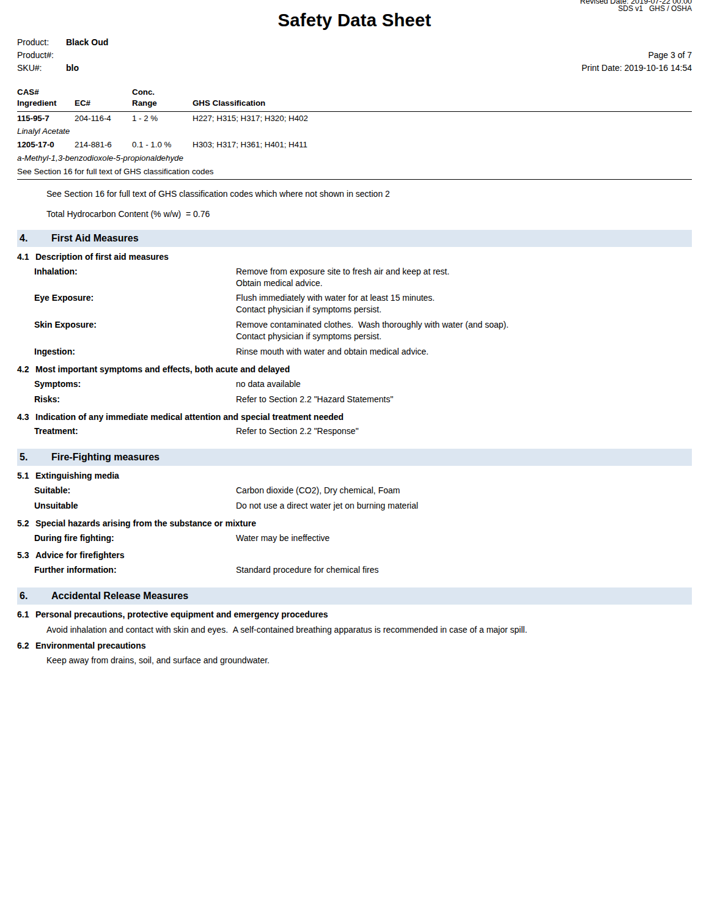SDS v1 GHS / OSHA
Revised Date: 2019-07-22 00:00
Safety Data Sheet
| Product: | Black Oud | |
| Product#: | | Page 3 of 7 |
| SKU#: | blo | Print Date: 2019-10-16 14:54 |
| CAS# Ingredient | EC# | Conc. Range | GHS Classification |
| --- | --- | --- | --- |
| 115-95-7 | 204-116-4 | 1 - 2 % | H227; H315; H317; H320; H402 |
| Linalyl Acetate |
| 1205-17-0 | 214-881-6 | 0.1 - 1.0 % | H303; H317; H361; H401; H411 |
| a-Methyl-1,3-benzodioxole-5-propionaldehyde |
| See Section 16 for full text of GHS classification codes |
See Section 16 for full text of GHS classification codes which where not shown in section 2
Total Hydrocarbon Content (% w/w) = 0.76
4. First Aid Measures
4.1 Description of first aid measures
| Inhalation: | Remove from exposure site to fresh air and keep at rest. Obtain medical advice. |
| Eye Exposure: | Flush immediately with water for at least 15 minutes. Contact physician if symptoms persist. |
| Skin Exposure: | Remove contaminated clothes. Wash thoroughly with water (and soap). Contact physician if symptoms persist. |
| Ingestion: | Rinse mouth with water and obtain medical advice. |
4.2 Most important symptoms and effects, both acute and delayed
| Symptoms: | no data available |
| Risks: | Refer to Section 2.2 "Hazard Statements" |
4.3 Indication of any immediate medical attention and special treatment needed
| Treatment: | Refer to Section 2.2 "Response" |
5. Fire-Fighting measures
5.1 Extinguishing media
| Suitable: | Carbon dioxide (CO2), Dry chemical, Foam |
| Unsuitable | Do not use a direct water jet on burning material |
5.2 Special hazards arising from the substance or mixture
| During fire fighting: | Water may be ineffective |
5.3 Advice for firefighters
| Further information: | Standard procedure for chemical fires |
6. Accidental Release Measures
6.1 Personal precautions, protective equipment and emergency procedures
Avoid inhalation and contact with skin and eyes. A self-contained breathing apparatus is recommended in case of a major spill.
6.2 Environmental precautions
Keep away from drains, soil, and surface and groundwater.